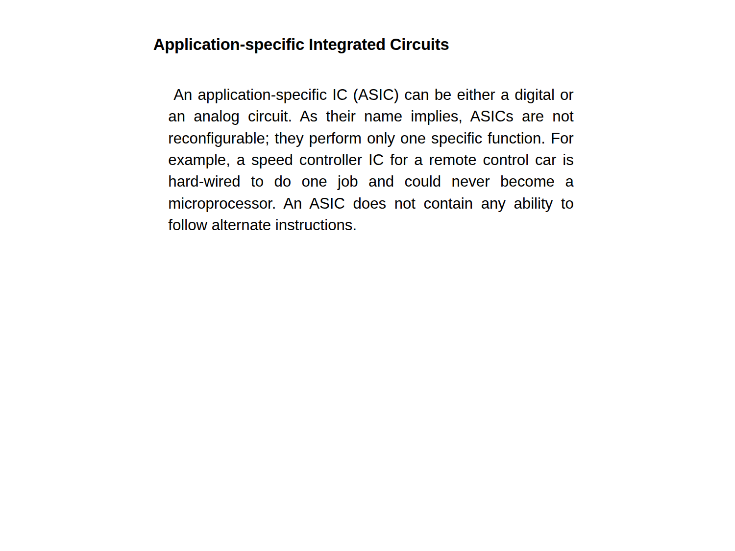Application-specific Integrated Circuits
An application-specific IC (ASIC) can be either a digital or an analog circuit. As their name implies, ASICs are not reconfigurable; they perform only one specific function. For example, a speed controller IC for a remote control car is hard-wired to do one job and could never become a microprocessor. An ASIC does not contain any ability to follow alternate instructions.